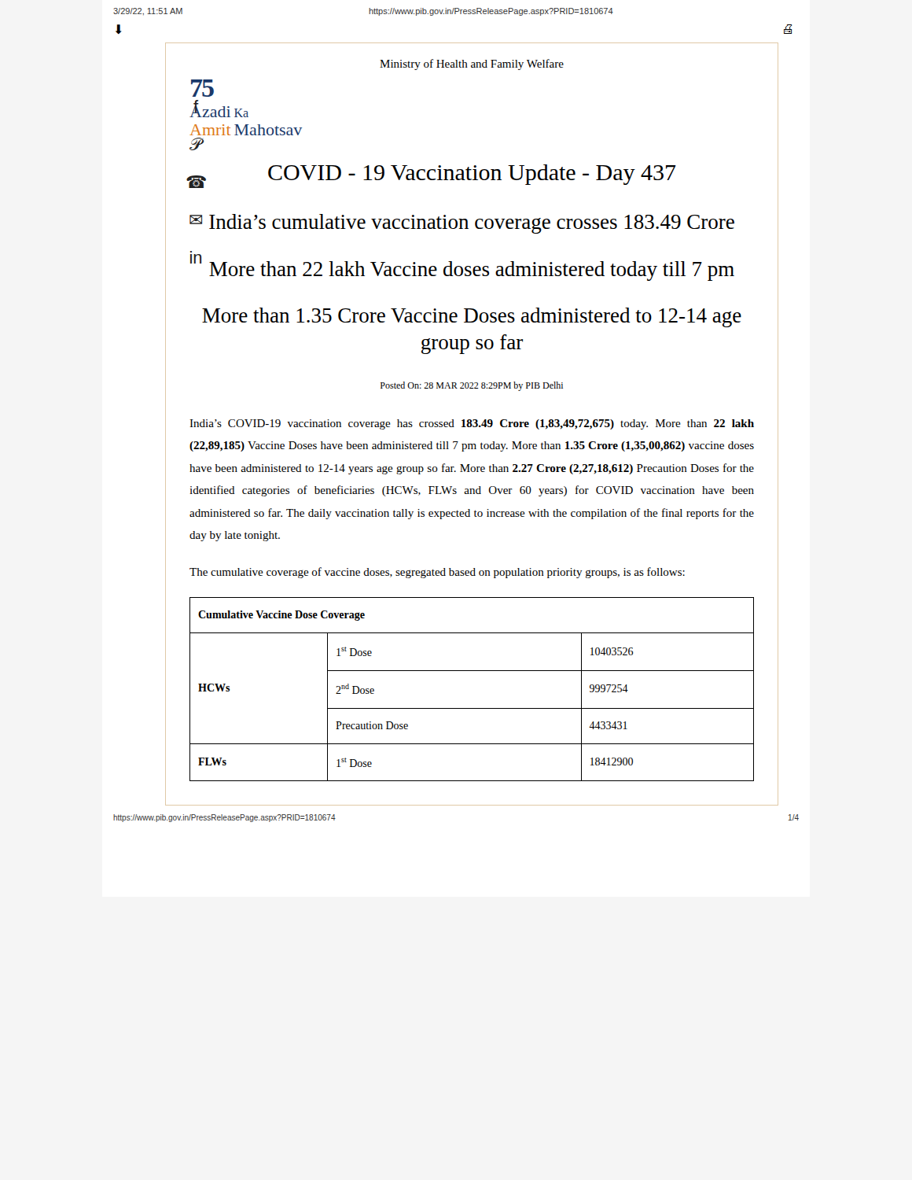3/29/22, 11:51 AM https://www.pib.gov.in/PressReleasePage.aspx?PRID=1810674
⬇ 🖨
f
𝒫
☎
✉
in
Ministry of Health and Family Welfare
75
Azadi Ka
Amrit Mahotsav
COVID - 19 Vaccination Update - Day 437
India’s cumulative vaccination coverage crosses 183.49 Crore
More than 22 lakh Vaccine doses administered today till 7 pm
More than 1.35 Crore Vaccine Doses administered to 12-14 age group so far
Posted On: 28 MAR 2022 8:29PM by PIB Delhi
India’s COVID-19 vaccination coverage has crossed 183.49 Crore (1,83,49,72,675) today. More than 22 lakh (22,89,185) Vaccine Doses have been administered till 7 pm today. More than 1.35 Crore (1,35,00,862) vaccine doses have been administered to 12-14 years age group so far. More than 2.27 Crore (2,27,18,612) Precaution Doses for the identified categories of beneficiaries (HCWs, FLWs and Over 60 years) for COVID vaccination have been administered so far. The daily vaccination tally is expected to increase with the compilation of the final reports for the day by late tonight.
The cumulative coverage of vaccine doses, segregated based on population priority groups, is as follows:
| Cumulative Vaccine Dose Coverage |
| HCWs | 1 st Dose | 10403526 |
| 2 nd Dose | 9997254 |
| Precaution Dose | 4433431 |
| FLWs | 1 st Dose | 18412900 |
https://www.pib.gov.in/PressReleasePage.aspx?PRID=1810674 1/4